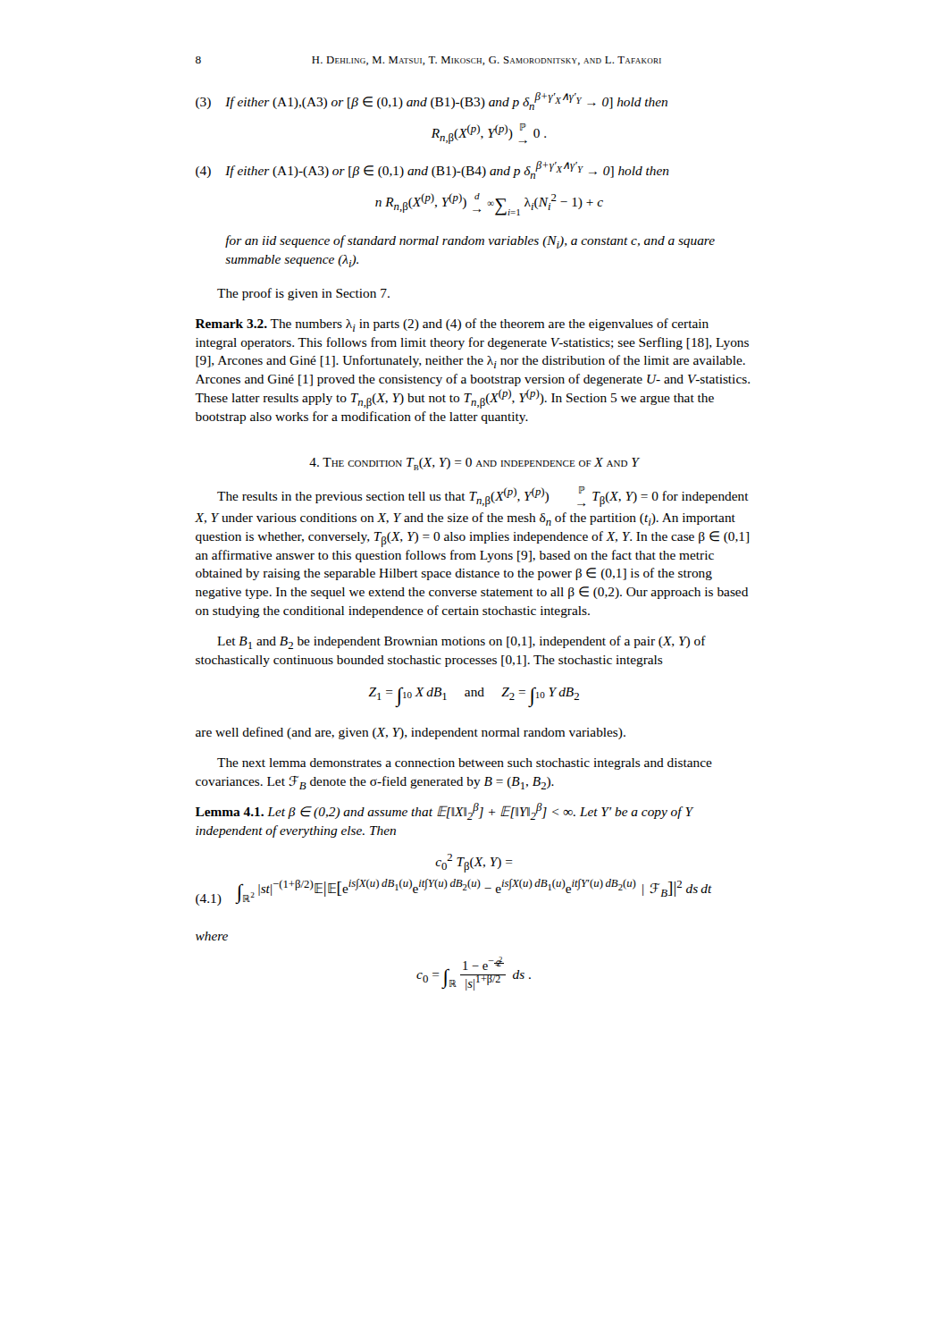8 H. Dehling, M. Matsui, T. Mikosch, G. Samorodnitsky, and L. Tafakori
(3) If either (A1),(A3) or [β ∈ (0,1) and (B1)-(B3) and p δnβ+γ′X∧γ′Y → 0] hold then
Rn,β(X(p), Y(p)) ℙ→ 0 .
(4) If either (A1)-(A3) or [β ∈ (0,1) and (B1)-(B4) and p δnβ+γ′X∧γ′Y → 0] hold then
n Rn,β(X(p), Y(p)) d→ ∞∑i=1 λi(Ni2 − 1) + c
for an iid sequence of standard normal random variables (Ni), a constant c, and a square summable sequence (λi).
The proof is given in Section 7.
Remark 3.2. The numbers λi in parts (2) and (4) of the theorem are the eigenvalues of certain integral operators. This follows from limit theory for degenerate V-statistics; see Serfling [18], Lyons [9], Arcones and Giné [1]. Unfortunately, neither the λi nor the distribution of the limit are available. Arcones and Giné [1] proved the consistency of a bootstrap version of degenerate U- and V-statistics. These latter results apply to Tn,β(X, Y) but not to Tn,β(X(p), Y(p)). In Section 5 we argue that the bootstrap also works for a modification of the latter quantity.
4. The condition Tβ(X, Y) = 0 and independence of X and Y
The results in the previous section tell us that Tn,β(X(p), Y(p)) ℙ→ Tβ(X, Y) = 0 for independent X, Y under various conditions on X, Y and the size of the mesh δn of the partition (ti). An important question is whether, conversely, Tβ(X, Y) = 0 also implies independence of X, Y. In the case β ∈ (0,1] an affirmative answer to this question follows from Lyons [9], based on the fact that the metric obtained by raising the separable Hilbert space distance to the power β ∈ (0,1] is of the strong negative type. In the sequel we extend the converse statement to all β ∈ (0,2). Our approach is based on studying the conditional independence of certain stochastic integrals.
Let B1 and B2 be independent Brownian motions on [0,1], independent of a pair (X, Y) of stochastically continuous bounded stochastic processes [0,1]. The stochastic integrals
Z1 = ∫10 X dB1 and Z2 = ∫10 Y dB2
are well defined (and are, given (X, Y), independent normal random variables).
The next lemma demonstrates a connection between such stochastic integrals and distance covariances. Let ℱB denote the σ-field generated by B = (B1, B2).
Lemma 4.1. Let β ∈ (0,2) and assume that 𝔼[‖X‖2β] + 𝔼[‖Y‖2β] < ∞. Let Y′ be a copy of Y independent of everything else. Then
c02 Tβ(X, Y) = ∫ℝ2 |st|−(1+β/2)𝔼|𝔼[eis∫X(u) dB1(u)eit∫Y(u) dB2(u) − eis∫X(u) dB1(u)eit∫Y′(u) dB2(u) | ℱB]|2 ds dt
(4.1)
where
c0 = ∫ℝ 1 − e−s22|s|1+β/2 ds .